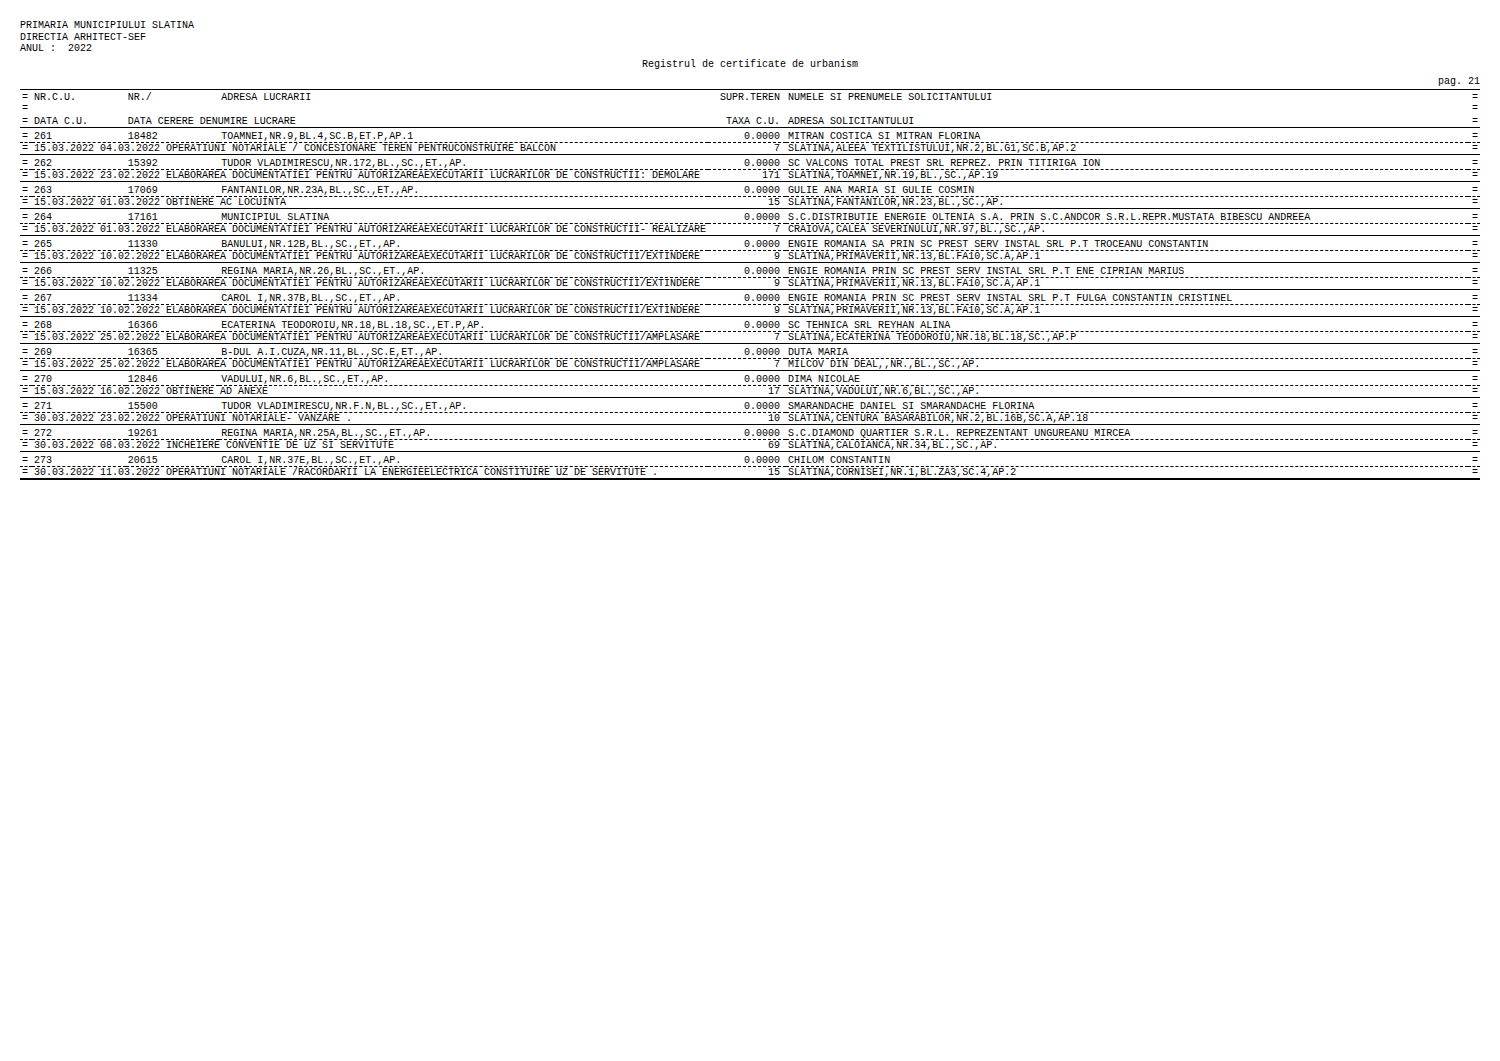PRIMARIA MUNICIPIULUI SLATINA DIRECTIA ARHITECT-SEF ANUL : 2022
Registrul de certificate de urbanism
pag. 21
| = | NR.C.U. | NR./ | ADRESA LUCRARII | SUPR.TEREN | NUMELE SI PRENUMELE SOLICITANTULUI | = |
| = | | = |
| = | DATA C.U. | DATA CERERE DENUMIRE LUCRARE | TAXA C.U. | ADRESA SOLICITANTULUI | = |
| = | 261 | 18482 | TOAMNEI,NR.9,BL.4,SC.B,ET.P,AP.1 | 0.0000 | MITRAN COSTICA SI MITRAN FLORINA | = |
| = | 15.03.2022 04.03.2022 OPERATIUNI NOTARIALE / CONCESIONARE TEREN PENTRUCONSTRUIRE BALCON | 7 | SLATINA,ALEEA TEXTILISTULUI,NR.2,BL.G1,SC.B,AP.2 | = |
| = | 262 | 15392 | TUDOR VLADIMIRESCU,NR.172,BL.,SC.,ET.,AP. | 0.0000 | SC VALCONS TOTAL PREST SRL REPREZ. PRIN TITIRIGA ION | = |
| = | 15.03.2022 23.02.2022 ELABORAREA DOCUMENTATIEI PENTRU AUTORIZAREAEXECUTARII LUCRARILOR DE CONSTRUCTII: DEMOLARE | 171 | SLATINA,TOAMNEI,NR.19,BL.,SC.,AP.19 | = |
| = | 263 | 17069 | FANTANILOR,NR.23A,BL.,SC.,ET.,AP. | 0.0000 | GULIE ANA MARIA SI GULIE COSMIN | = |
| = | 15.03.2022 01.03.2022 OBTINERE AC LOCUINTA | 15 | SLATINA,FANTANILOR,NR.23,BL.,SC.,AP. | = |
| = | 264 | 17161 | MUNICIPIUL SLATINA | 0.0000 | S.C.DISTRIBUTIE ENERGIE OLTENIA S.A. PRIN S.C.ANDCOR S.R.L.REPR.MUSTATA BIBESCU ANDREEA | = |
| = | 15.03.2022 01.03.2022 ELABORAREA DOCUMENTATIEI PENTRU AUTORIZAREAEXECUTARII LUCRARILOR DE CONSTRUCTII- REALIZARE | 7 | CRAIOVA,CALEA SEVERINULUI,NR.97,BL.,SC.,AP. | = |
| = | 265 | 11330 | BANULUI,NR.12B,BL.,SC.,ET.,AP. | 0.0000 | ENGIE ROMANIA SA PRIN SC PREST SERV INSTAL SRL P.T TROCEANU CONSTANTIN | = |
| = | 15.03.2022 10.02.2022 ELABORAREA DOCUMENTATIEI PENTRU AUTORIZAREAEXECUTARII LUCRARILOR DE CONSTRUCTII/EXTINDERE | 9 | SLATINA,PRIMAVERII,NR.13,BL.FA10,SC.A,AP.1 | = |
| = | 266 | 11325 | REGINA MARIA,NR.26,BL.,SC.,ET.,AP. | 0.0000 | ENGIE ROMANIA PRIN SC PREST SERV INSTAL SRL P.T ENE CIPRIAN MARIUS | = |
| = | 15.03.2022 10.02.2022 ELABORAREA DOCUMENTATIEI PENTRU AUTORIZAREAEXECUTARII LUCRARILOR DE CONSTRUCTII/EXTINDERE | 9 | SLATINA,PRIMAVERII,NR.13,BL.FA10,SC.A,AP.1 | = |
| = | 267 | 11334 | CAROL I,NR.37B,BL.,SC.,ET.,AP. | 0.0000 | ENGIE ROMANIA PRIN SC PREST SERV INSTAL SRL P.T FULGA CONSTANTIN CRISTINEL | = |
| = | 15.03.2022 10.02.2022 ELABORAREA DOCUMENTATIEI PENTRU AUTORIZAREAEXECUTARII LUCRARILOR DE CONSTRUCTII/EXTINDERE | 9 | SLATINA,PRIMAVERII,NR.13,BL.FA10,SC.A,AP.1 | = |
| = | 268 | 16366 | ECATERINA TEODOROIU,NR.18,BL.18,SC.,ET.P,AP. | 0.0000 | SC TEHNICA SRL REYHAN ALINA | = |
| = | 15.03.2022 25.02.2022 ELABORAREA DOCUMENTATIEI PENTRU AUTORIZAREAEXECUTARII LUCRARILOR DE CONSTRUCTII/AMPLASARE | 7 | SLATINA,ECATERINA TEODOROIU,NR.18,BL.18,SC.,AP.P | = |
| = | 269 | 16365 | B-DUL A.I.CUZA,NR.11,BL.,SC.E,ET.,AP. | 0.0000 | DUTA MARIA | = |
| = | 15.03.2022 25.02.2022 ELABORAREA DOCUMENTATIEI PENTRU AUTORIZAREAEXECUTARII LUCRARILOR DE CONSTRUCTII/AMPLASARE | 7 | MILCOV DIN DEAL,,NR.,BL.,SC.,AP. | = |
| = | 270 | 12846 | VADULUI,NR.6,BL.,SC.,ET.,AP. | 0.0000 | DIMA NICOLAE | = |
| = | 15.03.2022 16.02.2022 OBTINERE AD ANEXE | 17 | SLATINA,VADULUI,NR.6,BL.,SC.,AP. | = |
| = | 271 | 15500 | TUDOR VLADIMIRESCU,NR.F.N,BL.,SC.,ET.,AP. | 0.0000 | SMARANDACHE DANIEL SI SMARANDACHE FLORINA | = |
| = | 30.03.2022 23.02.2022 OPERATIUNI NOTARIALE- VANZARE . | 10 | SLATINA,CENTURA BASARABILOR,NR.2,BL.16B,SC.A,AP.18 | = |
| = | 272 | 19261 | REGINA MARIA,NR.25A,BL.,SC.,ET.,AP. | 0.0000 | S.C.DIAMOND QUARTIER S.R.L. REPREZENTANT UNGUREANU MIRCEA | = |
| = | 30.03.2022 08.03.2022 INCHEIERE CONVENTIE DE UZ SI SERVITUTE | 69 | SLATINA,CALOIANCA,NR.34,BL.,SC.,AP. | = |
| = | 273 | 20615 | CAROL I,NR.37E,BL.,SC.,ET.,AP. | 0.0000 | CHILOM CONSTANTIN | = |
| = | 30.03.2022 11.03.2022 OPERATIUNI NOTARIALE /RACORDARII LA ENERGIEELECTRICA CONSTITUIRE UZ DE SERVITUTE . | 15 | SLATINA,CORNISEI,NR.1,BL.ZA3,SC.4,AP.2 | = |